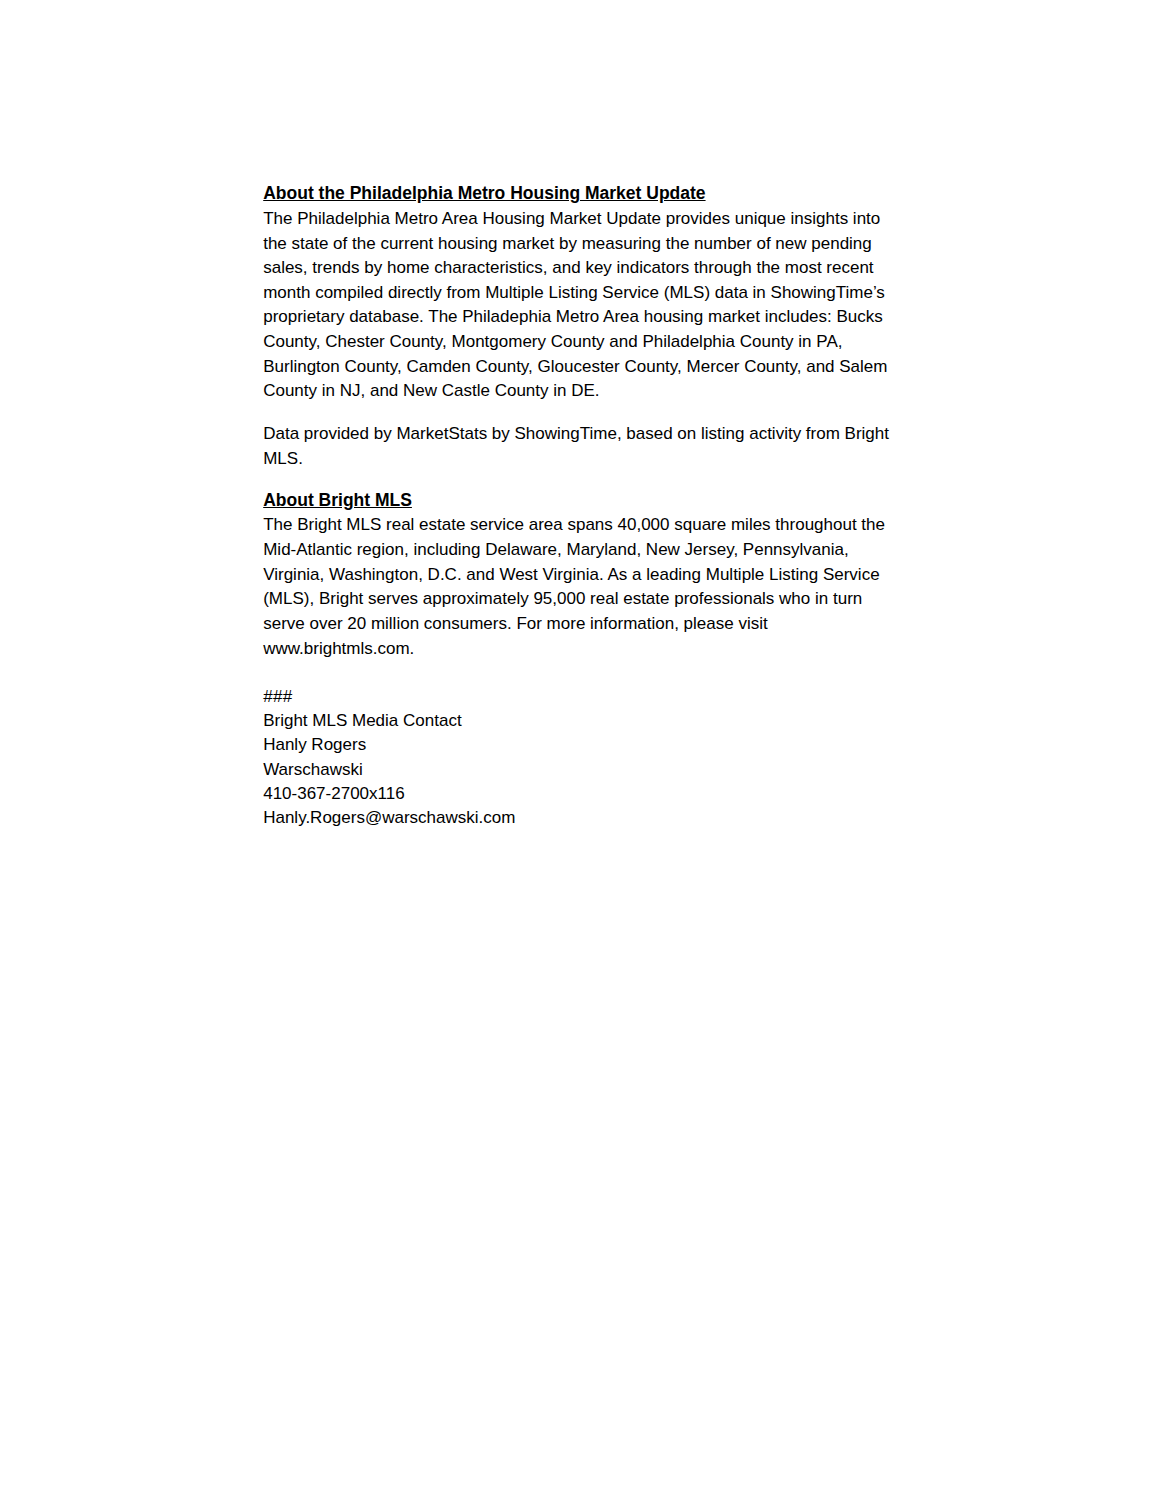About the Philadelphia Metro Housing Market Update
The Philadelphia Metro Area Housing Market Update provides unique insights into the state of the current housing market by measuring the number of new pending sales, trends by home characteristics, and key indicators through the most recent month compiled directly from Multiple Listing Service (MLS) data in ShowingTime’s proprietary database. The Philadephia Metro Area housing market includes: Bucks County, Chester County, Montgomery County and Philadelphia County in PA, Burlington County, Camden County, Gloucester County, Mercer County, and Salem County in NJ, and New Castle County in DE.
Data provided by MarketStats by ShowingTime, based on listing activity from Bright MLS.
About Bright MLS
The Bright MLS real estate service area spans 40,000 square miles throughout the Mid-Atlantic region, including Delaware, Maryland, New Jersey, Pennsylvania, Virginia, Washington, D.C. and West Virginia. As a leading Multiple Listing Service (MLS), Bright serves approximately 95,000 real estate professionals who in turn serve over 20 million consumers. For more information, please visit www.brightmls.com.
###
Bright MLS Media Contact
Hanly Rogers
Warschawski
410-367-2700x116
Hanly.Rogers@warschawski.com